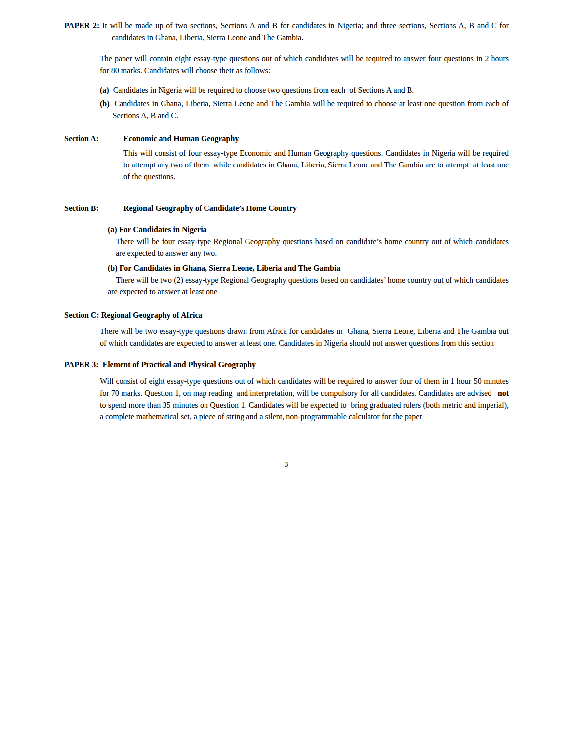PAPER 2: It will be made up of two sections, Sections A and B for candidates in Nigeria; and three sections, Sections A, B and C for candidates in Ghana, Liberia, Sierra Leone and The Gambia.
The paper will contain eight essay-type questions out of which candidates will be required to answer four questions in 2 hours for 80 marks. Candidates will choose their as follows:
(a) Candidates in Nigeria will be required to choose two questions from each of Sections A and B.
(b) Candidates in Ghana, Liberia, Sierra Leone and The Gambia will be required to choose at least one question from each of Sections A, B and C.
Section A: Economic and Human Geography
This will consist of four essay-type Economic and Human Geography questions. Candidates in Nigeria will be required to attempt any two of them while candidates in Ghana, Liberia, Sierra Leone and The Gambia are to attempt at least one of the questions.
Section B: Regional Geography of Candidate’s Home Country
(a) For Candidates in Nigeria
There will be four essay-type Regional Geography questions based on candidate’s home country out of which candidates are expected to answer any two.
(b) For Candidates in Ghana, Sierra Leone, Liberia and The Gambia
There will be two (2) essay-type Regional Geography questions based on candidates’ home country out of which candidates are expected to answer at least one
Section C: Regional Geography of Africa
There will be two essay-type questions drawn from Africa for candidates in Ghana, Sierra Leone, Liberia and The Gambia out of which candidates are expected to answer at least one. Candidates in Nigeria should not answer questions from this section
PAPER 3: Element of Practical and Physical Geography
Will consist of eight essay-type questions out of which candidates will be required to answer four of them in 1 hour 50 minutes for 70 marks. Question 1, on map reading and interpretation, will be compulsory for all candidates. Candidates are advised not to spend more than 35 minutes on Question 1. Candidates will be expected to bring graduated rulers (both metric and imperial), a complete mathematical set, a piece of string and a silent, non-programmable calculator for the paper
3